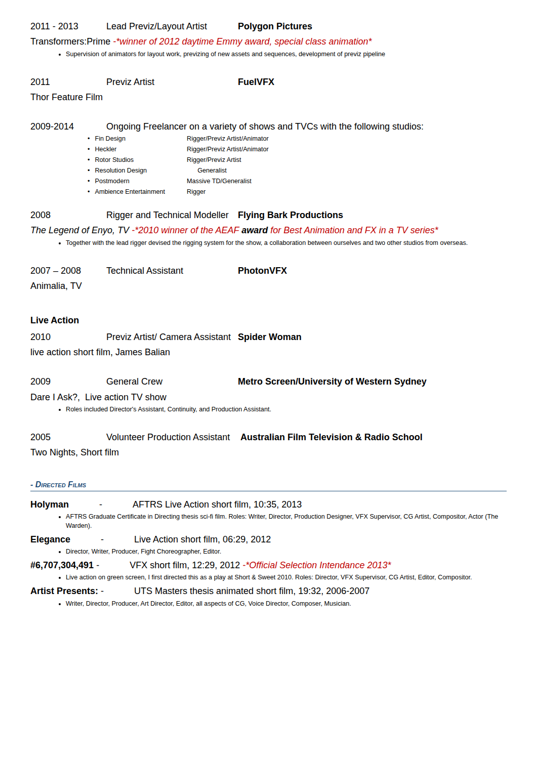2011 - 2013 Lead Previz/Layout Artist Polygon Pictures
Transformers:Prime -*winner of 2012 daytime Emmy award, special class animation*
Supervision of animators for layout work, previzing of new assets and sequences, development of previz pipeline
2011 Previz Artist FuelVFX
Thor Feature Film
2009-2014 Ongoing Freelancer on a variety of shows and TVCs with the following studios:
| • Fin Design | Rigger/Previz Artist/Animator |
| • Heckler | Rigger/Previz Artist/Animator |
| • Rotor Studios | Rigger/Previz Artist |
| • Resolution Design | Generalist |
| • Postmodern | Massive TD/Generalist |
| • Ambience Entertainment | Rigger |
2008 Rigger and Technical Modeller Flying Bark Productions
The Legend of Enyo, TV -*2010 winner of the AEAF award for Best Animation and FX in a TV series*
Together with the lead rigger devised the rigging system for the show, a collaboration between ourselves and two other studios from overseas.
2007 – 2008 Technical Assistant PhotonVFX
Animalia, TV
Live Action
2010 Previz Artist/ Camera Assistant Spider Woman
live action short film, James Balian
2009 General Crew Metro Screen/University of Western Sydney
Dare I Ask?, Live action TV show
Roles included Director's Assistant, Continuity, and Production Assistant.
2005 Volunteer Production Assistant Australian Film Television & Radio School
Two Nights, Short film
- Directed Films
Holyman - AFTRS Live Action short film, 10:35, 2013
AFTRS Graduate Certificate in Directing thesis sci-fi film. Roles: Writer, Director, Production Designer, VFX Supervisor, CG Artist, Compositor, Actor (The Warden).
Elegance - Live Action short film, 06:29, 2012
Director, Writer, Producer, Fight Choreographer, Editor.
#6,707,304,491 - VFX short film, 12:29, 2012 -*Official Selection Intendance 2013*
Live action on green screen, I first directed this as a play at Short & Sweet 2010. Roles: Director, VFX Supervisor, CG Artist, Editor, Compositor.
Artist Presents: - UTS Masters thesis animated short film, 19:32, 2006-2007
Writer, Director, Producer, Art Director, Editor, all aspects of CG, Voice Director, Composer, Musician.